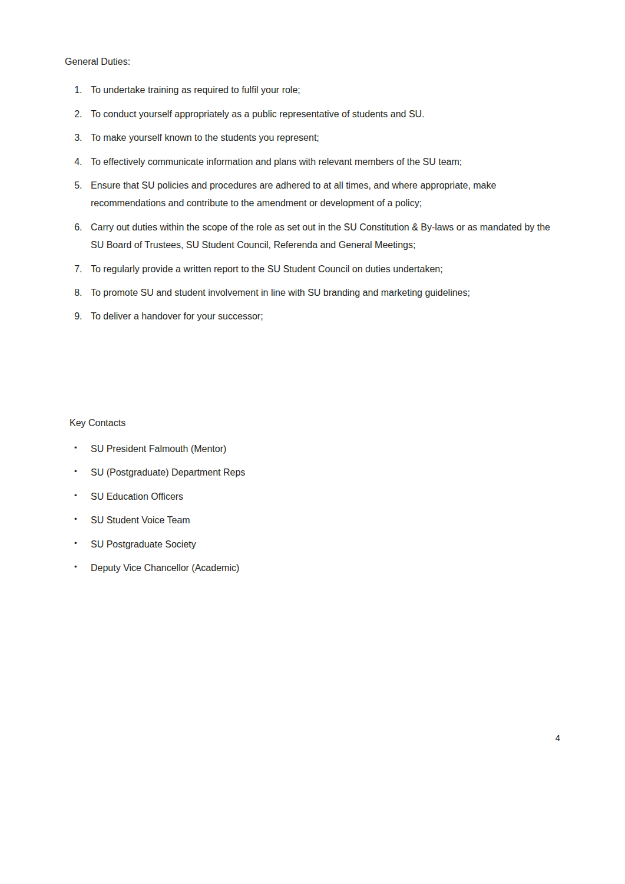General Duties:
To undertake training as required to fulfil your role;
To conduct yourself appropriately as a public representative of students and SU.
To make yourself known to the students you represent;
To effectively communicate information and plans with relevant members of the SU team;
Ensure that SU policies and procedures are adhered to at all times, and where appropriate, make recommendations and contribute to the amendment or development of a policy;
Carry out duties within the scope of the role as set out in the SU Constitution & By-laws or as mandated by the SU Board of Trustees, SU Student Council, Referenda and General Meetings;
To regularly provide a written report to the SU Student Council on duties undertaken;
To promote SU and student involvement in line with SU branding and marketing guidelines;
To deliver a handover for your successor;
Key Contacts
SU President Falmouth (Mentor)
SU (Postgraduate) Department Reps
SU Education Officers
SU Student Voice Team
SU Postgraduate Society
Deputy Vice Chancellor (Academic)
4